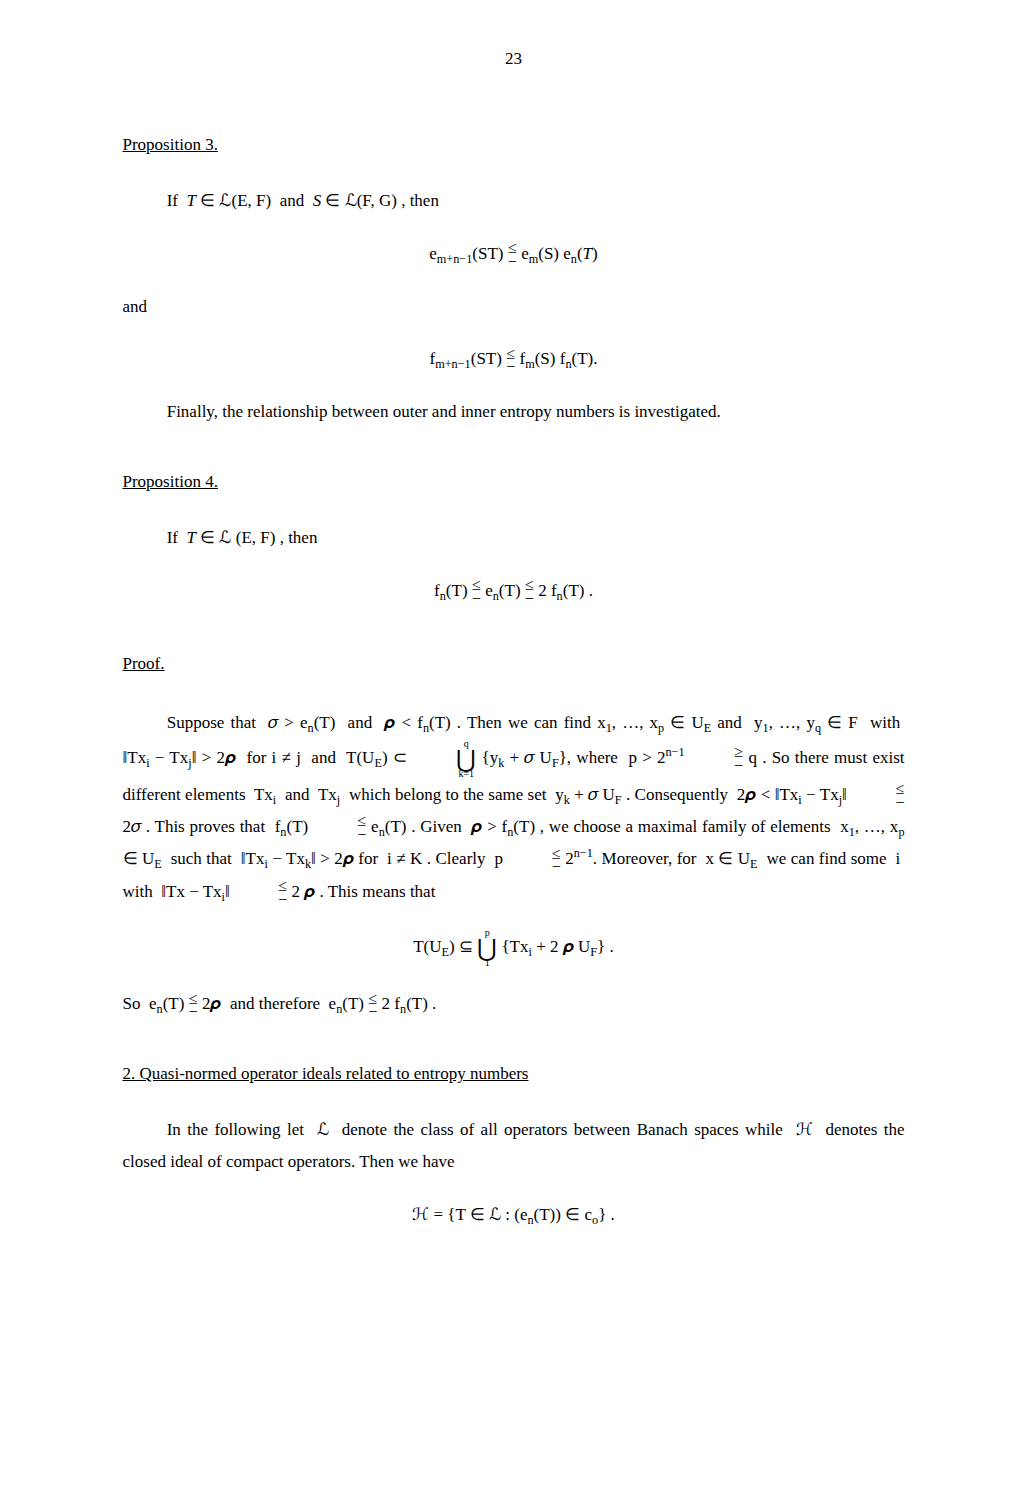23
Proposition 3.
If T ∈ ℒ(E, F) and S ∈ ℒ(F, G) , then
em+n−1(ST) ≤− em(S) en(T)
and
fm+n−1(ST) ≤− fm(S) fn(T).
Finally, the relationship between outer and inner entropy numbers is investigated.
Proposition 4.
If T ∈ ℒ (E, F) , then
fn(T) ≤− en(T) ≤− 2 fn(T) .
Proof.
Suppose that 𝜎 > en(T) and 𝝆 < fn(T) . Then we can find x1, …, xp ∈ UE and y1, …, yq ∈ F with ‖Txi − Txj‖ > 2𝝆 for i ≠ j and T(UE) ⊂ q⋃k=1 {yk + 𝜎 UF}, where p > 2n−1 ≥− q . So there must exist different elements Txi and Txj which belong to the same set yk + 𝜎 UF . Consequently 2𝝆 < ‖Txi − Txj‖ ≤− 2𝜎 . This proves that fn(T) ≤− en(T) . Given 𝝆 > fn(T) , we choose a maximal family of elements x1, …, xp ∈ UE such that ‖Txi − Txk‖ > 2𝝆 for i ≠ K . Clearly p ≤− 2n−1. Moreover, for x ∈ UE we can find some i with ‖Tx − Txi‖ ≤− 2 𝝆 . This means that
T(UE) ⊆ p⋃1 {Txi + 2 𝝆 UF} .
So en(T) ≤− 2𝝆 and therefore en(T) ≤− 2 fn(T) .
2. Quasi-normed operator ideals related to entropy numbers
In the following let ℒ denote the class of all operators between Banach spaces while ℋ denotes the closed ideal of compact operators. Then we have
ℋ = {T ∈ ℒ : (en(T)) ∈ co} .